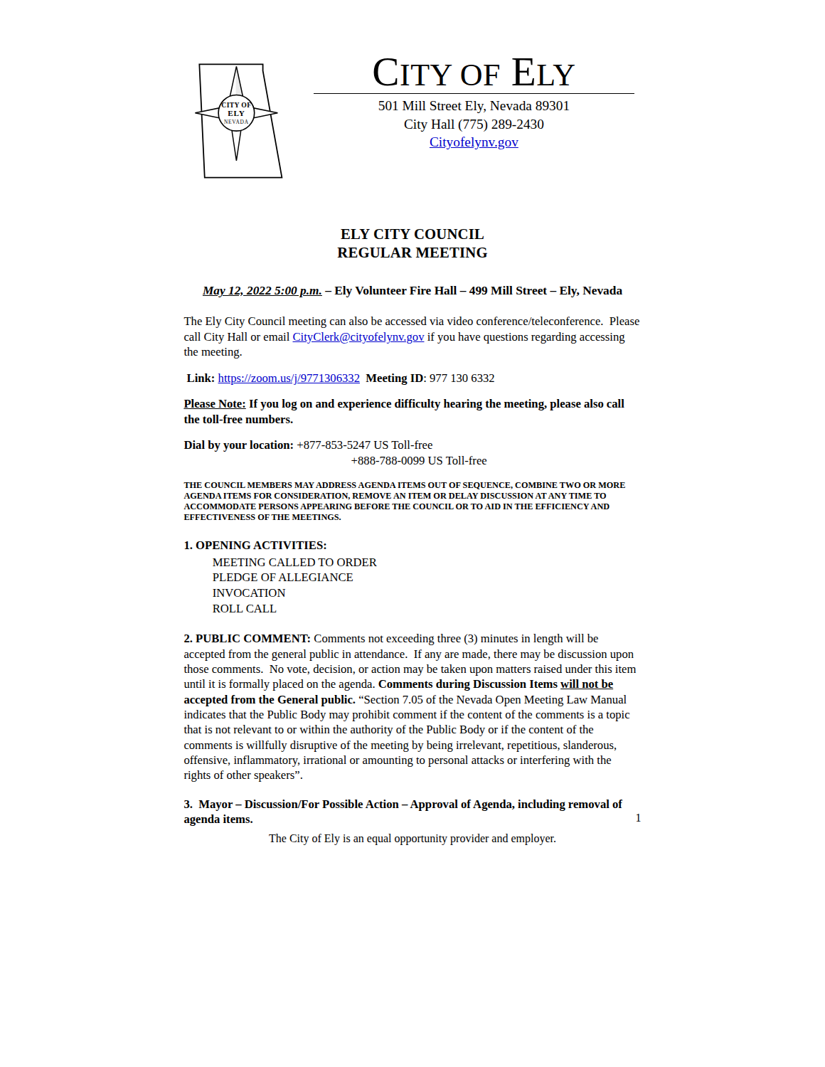CITY OF ELY NEVADA
CITY OF ELY
501 Mill Street Ely, Nevada 89301
City Hall (775) 289-2430
Cityofelynv.gov
ELY CITY COUNCIL
REGULAR MEETING
May 12, 2022 5:00 p.m. – Ely Volunteer Fire Hall – 499 Mill Street – Ely, Nevada
The Ely City Council meeting can also be accessed via video conference/teleconference. Please call City Hall or email CityClerk@cityofelynv.gov if you have questions regarding accessing the meeting.
Link: https://zoom.us/j/9771306332 Meeting ID: 977 130 6332
Please Note: If you log on and experience difficulty hearing the meeting, please also call the toll-free numbers.
Dial by your location: +877-853-5247 US Toll-free +888-788-0099 US Toll-free
THE COUNCIL MEMBERS MAY ADDRESS AGENDA ITEMS OUT OF SEQUENCE, COMBINE TWO OR MORE AGENDA ITEMS FOR CONSIDERATION, REMOVE AN ITEM OR DELAY DISCUSSION AT ANY TIME TO ACCOMMODATE PERSONS APPEARING BEFORE THE COUNCIL OR TO AID IN THE EFFICIENCY AND EFFECTIVENESS OF THE MEETINGS.
1. OPENING ACTIVITIES:
MEETING CALLED TO ORDER
PLEDGE OF ALLEGIANCE
INVOCATION
ROLL CALL
2. PUBLIC COMMENT: Comments not exceeding three (3) minutes in length will be accepted from the general public in attendance. If any are made, there may be discussion upon those comments. No vote, decision, or action may be taken upon matters raised under this item until it is formally placed on the agenda. Comments during Discussion Items will not be accepted from the General public. “Section 7.05 of the Nevada Open Meeting Law Manual indicates that the Public Body may prohibit comment if the content of the comments is a topic that is not relevant to or within the authority of the Public Body or if the content of the comments is willfully disruptive of the meeting by being irrelevant, repetitious, slanderous, offensive, inflammatory, irrational or amounting to personal attacks or interfering with the rights of other speakers”.
3. Mayor – Discussion/For Possible Action – Approval of Agenda, including removal of agenda items.
1
The City of Ely is an equal opportunity provider and employer.